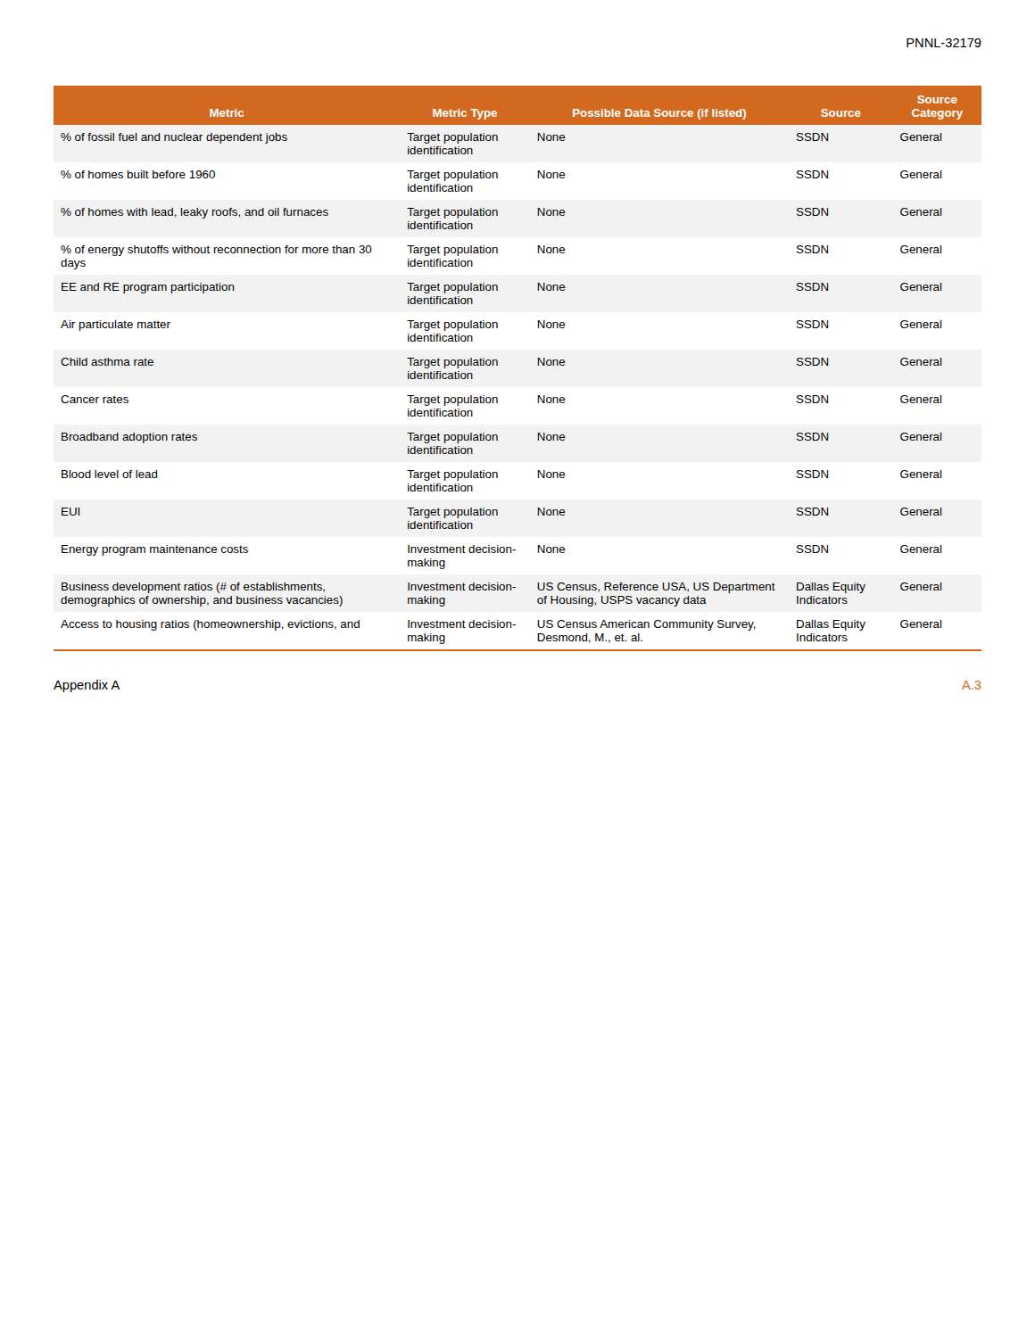PNNL-32179
| Metric | Metric Type | Possible Data Source (if listed) | Source | Source Category |
| --- | --- | --- | --- | --- |
| % of fossil fuel and nuclear dependent jobs | Target population identification | None | SSDN | General |
| % of homes built before 1960 | Target population identification | None | SSDN | General |
| % of homes with lead, leaky roofs, and oil furnaces | Target population identification | None | SSDN | General |
| % of energy shutoffs without reconnection for more than 30 days | Target population identification | None | SSDN | General |
| EE and RE program participation | Target population identification | None | SSDN | General |
| Air particulate matter | Target population identification | None | SSDN | General |
| Child asthma rate | Target population identification | None | SSDN | General |
| Cancer rates | Target population identification | None | SSDN | General |
| Broadband adoption rates | Target population identification | None | SSDN | General |
| Blood level of lead | Target population identification | None | SSDN | General |
| EUI | Target population identification | None | SSDN | General |
| Energy program maintenance costs | Investment decision-making | None | SSDN | General |
| Business development ratios (# of establishments, demographics of ownership, and business vacancies) | Investment decision-making | US Census, Reference USA, US Department of Housing, USPS vacancy data | Dallas Equity Indicators | General |
| Access to housing ratios (homeownership, evictions, and | Investment decision-making | US Census American Community Survey, Desmond, M., et. al. | Dallas Equity Indicators | General |
Appendix A A.3